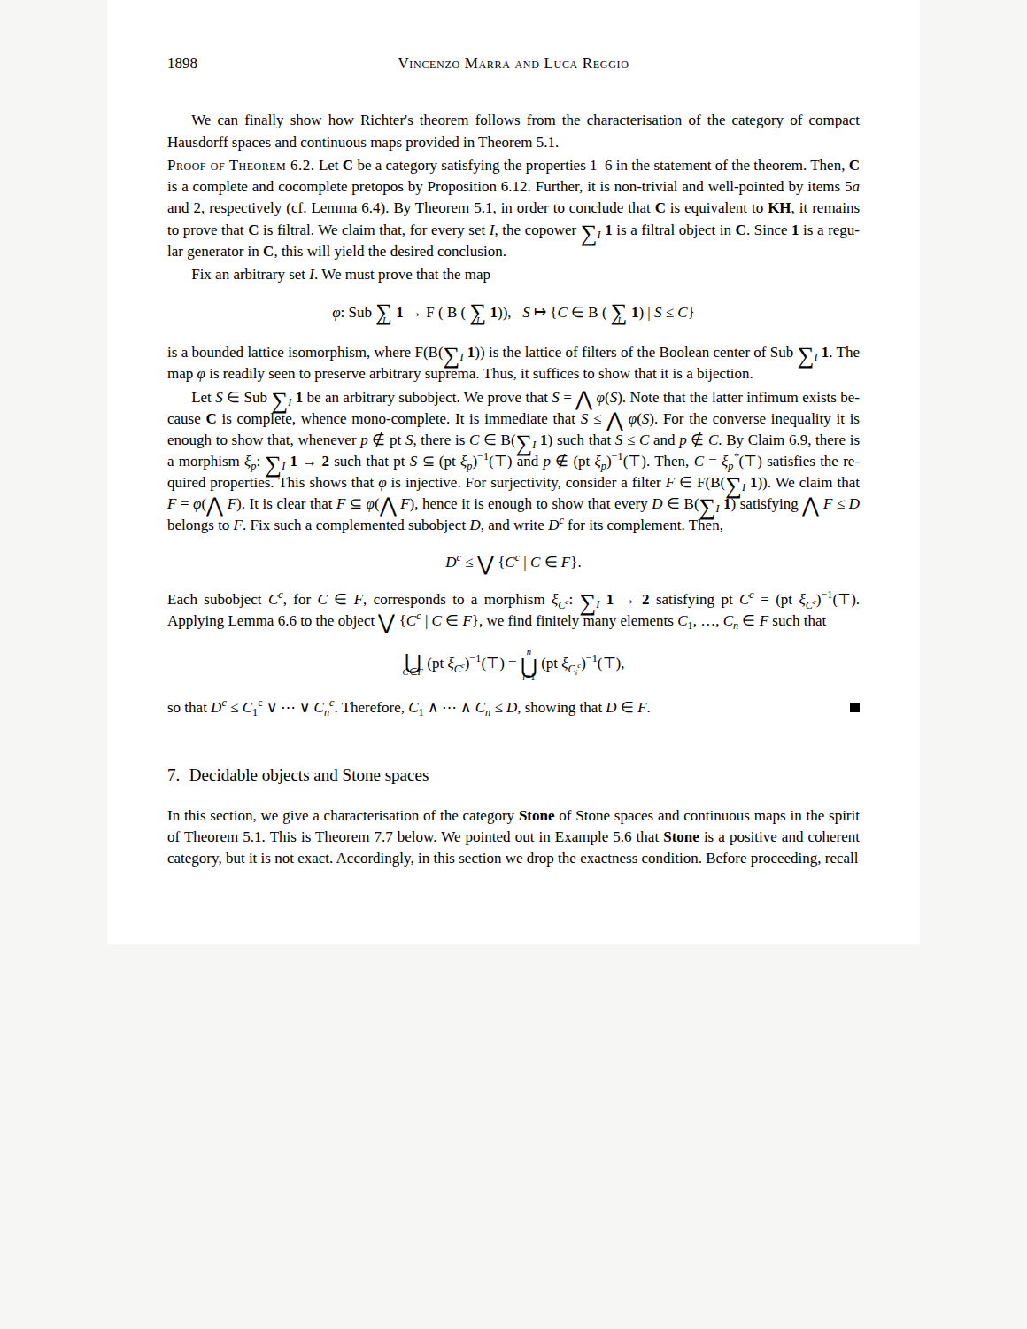1898 Vincenzo Marra and Luca Reggio 1898
We can finally show how Richter's theorem follows from the characterisation of the category of compact Hausdorff spaces and continuous maps provided in Theorem 5.1.
Proof of Theorem 6.2. Let C be a category satisfying the properties 1–6 in the statement of the theorem. Then, C is a complete and cocomplete pretopos by Proposition 6.12. Further, it is non-trivial and well-pointed by items 5a and 2, respectively (cf. Lemma 6.4). By Theorem 5.1, in order to conclude that C is equivalent to KH, it remains to prove that C is filtral. We claim that, for every set I, the copower ∑I 1 is a filtral object in C. Since 1 is a regular generator in C, this will yield the desired conclusion.
Fix an arbitrary set I. We must prove that the map
φ: Sub ∑I 1 → F ( B ( ∑I 1)), S ↦ {C ∈ B ( ∑I 1) | S ≤ C}
is a bounded lattice isomorphism, where F(B(∑I 1)) is the lattice of filters of the Boolean center of Sub ∑I 1. The map φ is readily seen to preserve arbitrary suprema. Thus, it suffices to show that it is a bijection.
Let S ∈ Sub ∑I 1 be an arbitrary subobject. We prove that S = ⋀ φ(S). Note that the latter infimum exists because C is complete, whence mono-complete. It is immediate that S ≤ ⋀ φ(S). For the converse inequality it is enough to show that, whenever p ∉ pt S, there is C ∈ B(∑I 1) such that S ≤ C and p ∉ C. By Claim 6.9, there is a morphism ξp: ∑I 1 → 2 such that pt S ⊆ (pt ξp)−1(⊤) and p ∉ (pt ξp)−1(⊤). Then, C = ξp*(⊤) satisfies the required properties. This shows that φ is injective. For surjectivity, consider a filter F ∈ F(B(∑I 1)). We claim that F = φ(⋀ F). It is clear that F ⊆ φ(⋀ F), hence it is enough to show that every D ∈ B(∑I 1) satisfying ⋀ F ≤ D belongs to F. Fix such a complemented subobject D, and write Dc for its complement. Then,
Dc ≤ ⋁ {Cc | C ∈ F}.
Each subobject Cc, for C ∈ F, corresponds to a morphism ξCc: ∑I 1 → 2 satisfying pt Cc = (pt ξCc)−1(⊤). Applying Lemma 6.6 to the object ⋁ {Cc | C ∈ F}, we find finitely many elements C1, …, Cn ∈ F such that
⋃C∈F (pt ξCc)−1(⊤) = n⋃i=1 (pt ξCic)−1(⊤),
so that Dc ≤ C1c ∨ ⋯ ∨ Cnc. Therefore, C1 ∧ ⋯ ∧ Cn ≤ D, showing that D ∈ F.
7. Decidable objects and Stone spaces
In this section, we give a characterisation of the category Stone of Stone spaces and continuous maps in the spirit of Theorem 5.1. This is Theorem 7.7 below. We pointed out in Example 5.6 that Stone is a positive and coherent category, but it is not exact. Accordingly, in this section we drop the exactness condition. Before proceeding, recall